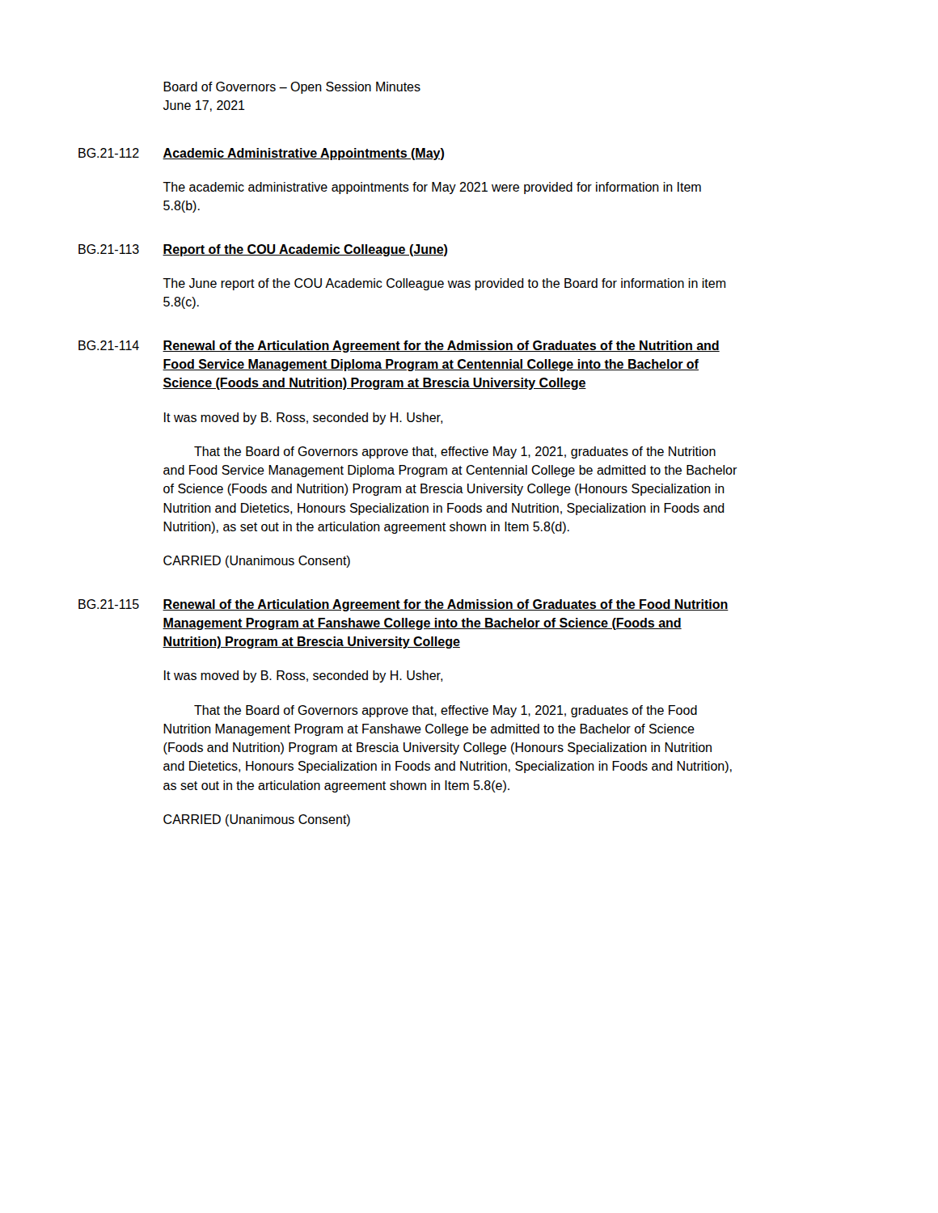Board of Governors – Open Session Minutes
June 17, 2021
BG.21-112
Academic Administrative Appointments (May)
The academic administrative appointments for May 2021 were provided for information in Item 5.8(b).
BG.21-113
Report of the COU Academic Colleague (June)
The June report of the COU Academic Colleague was provided to the Board for information in item 5.8(c).
BG.21-114
Renewal of the Articulation Agreement for the Admission of Graduates of the Nutrition and Food Service Management Diploma Program at Centennial College into the Bachelor of Science (Foods and Nutrition) Program at Brescia University College
It was moved by B. Ross, seconded by H. Usher,
That the Board of Governors approve that, effective May 1, 2021, graduates of the Nutrition and Food Service Management Diploma Program at Centennial College be admitted to the Bachelor of Science (Foods and Nutrition) Program at Brescia University College (Honours Specialization in Nutrition and Dietetics, Honours Specialization in Foods and Nutrition, Specialization in Foods and Nutrition), as set out in the articulation agreement shown in Item 5.8(d).
CARRIED (Unanimous Consent)
BG.21-115
Renewal of the Articulation Agreement for the Admission of Graduates of the Food Nutrition Management Program at Fanshawe College into the Bachelor of Science (Foods and Nutrition) Program at Brescia University College
It was moved by B. Ross, seconded by H. Usher,
That the Board of Governors approve that, effective May 1, 2021, graduates of the Food Nutrition Management Program at Fanshawe College be admitted to the Bachelor of Science (Foods and Nutrition) Program at Brescia University College (Honours Specialization in Nutrition and Dietetics, Honours Specialization in Foods and Nutrition, Specialization in Foods and Nutrition), as set out in the articulation agreement shown in Item 5.8(e).
CARRIED (Unanimous Consent)